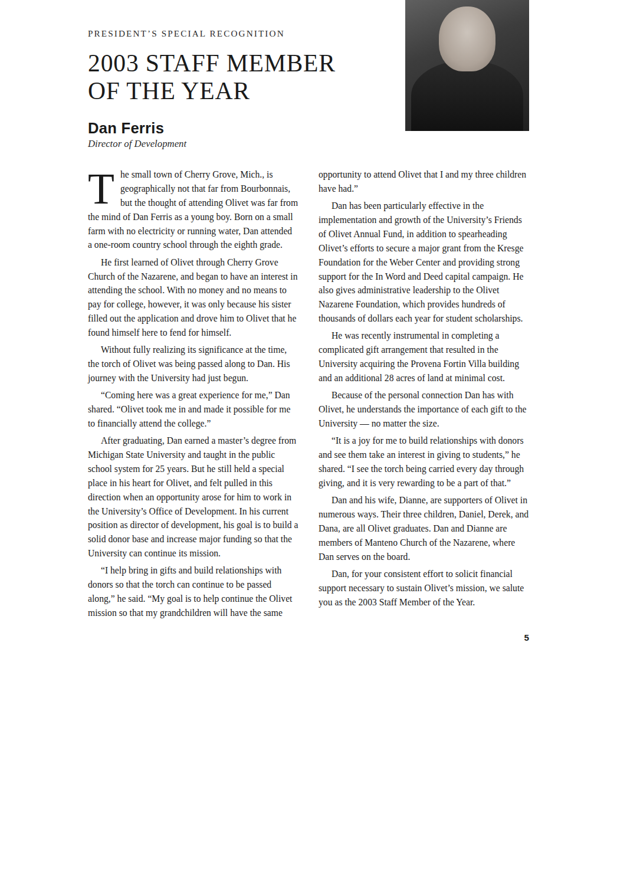President’s Special Recognition
2003 Staff Member
of the Year
Dan Ferris
Director of Development
The small town of Cherry Grove, Mich., is geographically not that far from Bourbonnais, but the thought of attending Olivet was far from the mind of Dan Ferris as a young boy. Born on a small farm with no electricity or running water, Dan attended a one-room country school through the eighth grade.
He first learned of Olivet through Cherry Grove Church of the Nazarene, and began to have an interest in attending the school. With no money and no means to pay for college, however, it was only because his sister filled out the application and drove him to Olivet that he found himself here to fend for himself.
Without fully realizing its significance at the time, the torch of Olivet was being passed along to Dan. His journey with the University had just begun.
“Coming here was a great experience for me,” Dan shared. “Olivet took me in and made it possible for me to financially attend the college.”
After graduating, Dan earned a master’s degree from Michigan State University and taught in the public school system for 25 years. But he still held a special place in his heart for Olivet, and felt pulled in this direction when an opportunity arose for him to work in the University’s Office of Development. In his current position as director of development, his goal is to build a solid donor base and increase major funding so that the University can continue its mission.
“I help bring in gifts and build relationships with donors so that the torch can continue to be passed along,” he said. “My goal is to help continue the Olivet mission so that my grand­children will have the same opportunity to attend Olivet that I and my three children have had.”
Dan has been particularly effective in the implementation and growth of the University’s Friends of Olivet Annual Fund, in addition to spearheading Olivet’s efforts to secure a major grant from the Kresge Foundation for the Weber Center and providing strong support for the In Word and Deed capital campaign. He also gives administrative leadership to the Olivet Nazarene Foundation, which provides hundreds of thousands of dollars each year for student scholarships.
He was recently instrumental in completing a complicated gift arrangement that resulted in the University acquiring the Provena Fortin Villa building and an additional 28 acres of land at minimal cost.
Because of the personal connection Dan has with Olivet, he understands the importance of each gift to the University — no matter the size.
“It is a joy for me to build relationships with donors and see them take an interest in giving to students,” he shared. “I see the torch being carried every day through giving, and it is very rewarding to be a part of that.”
Dan and his wife, Dianne, are supporters of Olivet in numerous ways. Their three children, Daniel, Derek, and Dana, are all Olivet graduates. Dan and Dianne are members of Manteno Church of the Nazarene, where Dan serves on the board.
Dan, for your consistent effort to solicit financial support necessary to sustain Olivet’s mission, we salute you as the 2003 Staff Member of the Year.
5